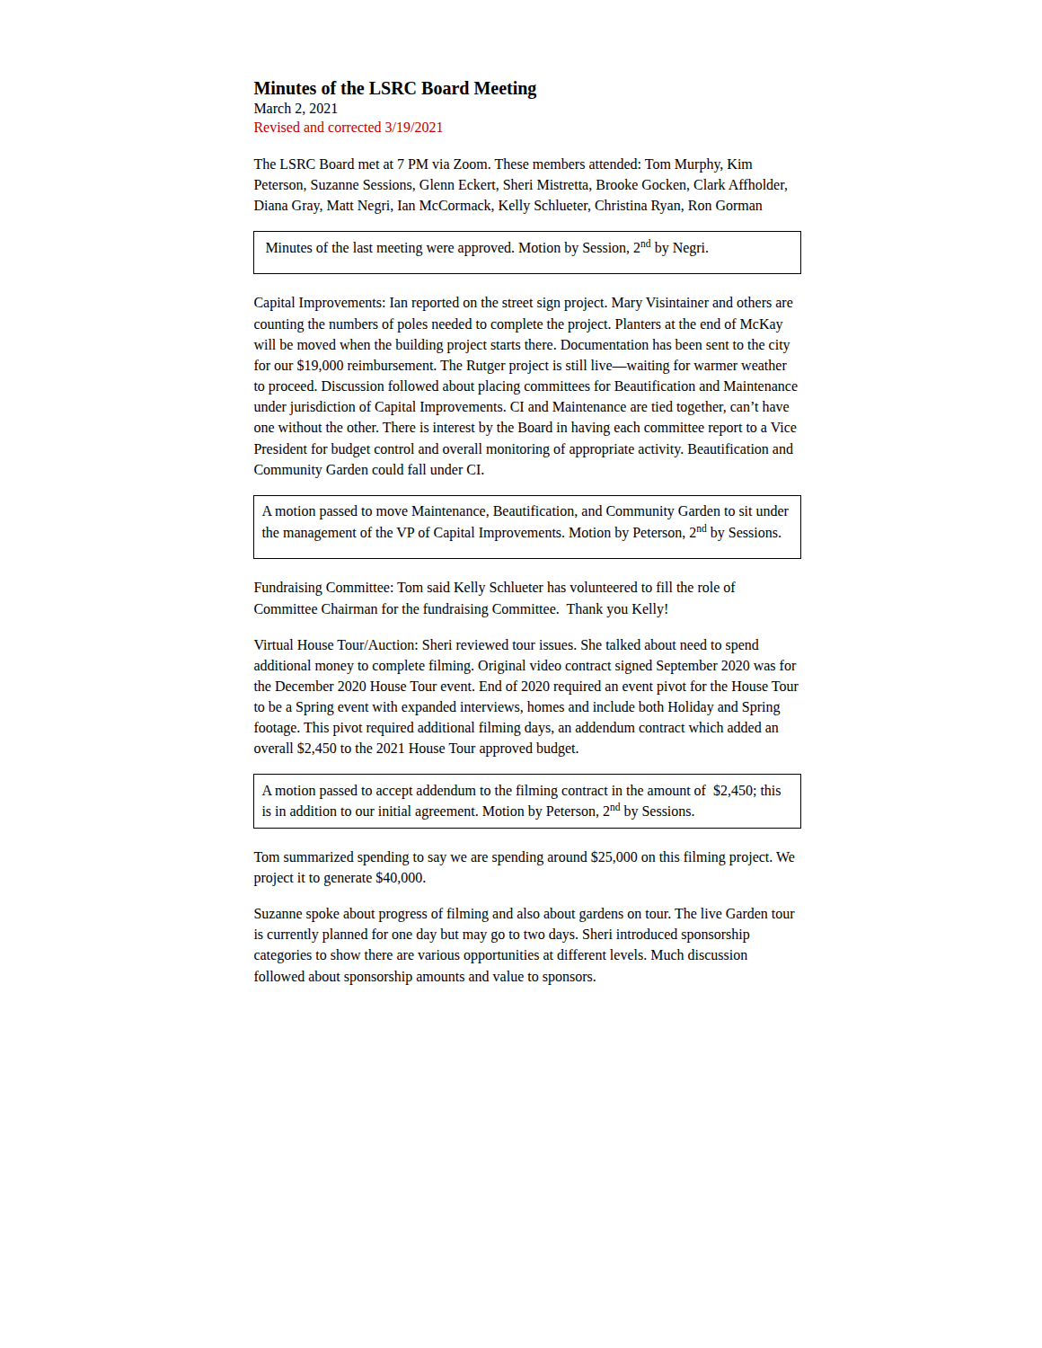Minutes of the LSRC Board Meeting
March 2, 2021
Revised and corrected 3/19/2021
The LSRC Board met at 7 PM via Zoom. These members attended: Tom Murphy, Kim Peterson, Suzanne Sessions, Glenn Eckert, Sheri Mistretta, Brooke Gocken, Clark Affholder, Diana Gray, Matt Negri, Ian McCormack, Kelly Schlueter, Christina Ryan, Ron Gorman
Minutes of the last meeting were approved. Motion by Session, 2nd by Negri.
Capital Improvements: Ian reported on the street sign project. Mary Visintainer and others are counting the numbers of poles needed to complete the project. Planters at the end of McKay will be moved when the building project starts there. Documentation has been sent to the city for our $19,000 reimbursement. The Rutger project is still live—waiting for warmer weather to proceed. Discussion followed about placing committees for Beautification and Maintenance under jurisdiction of Capital Improvements. CI and Maintenance are tied together, can’t have one without the other. There is interest by the Board in having each committee report to a Vice President for budget control and overall monitoring of appropriate activity. Beautification and Community Garden could fall under CI.
A motion passed to move Maintenance, Beautification, and Community Garden to sit under the management of the VP of Capital Improvements. Motion by Peterson, 2nd by Sessions.
Fundraising Committee: Tom said Kelly Schlueter has volunteered to fill the role of Committee Chairman for the fundraising Committee. Thank you Kelly!
Virtual House Tour/Auction: Sheri reviewed tour issues. She talked about need to spend additional money to complete filming. Original video contract signed September 2020 was for the December 2020 House Tour event. End of 2020 required an event pivot for the House Tour to be a Spring event with expanded interviews, homes and include both Holiday and Spring footage. This pivot required additional filming days, an addendum contract which added an overall $2,450 to the 2021 House Tour approved budget.
A motion passed to accept addendum to the filming contract in the amount of $2,450; this is in addition to our initial agreement. Motion by Peterson, 2nd by Sessions.
Tom summarized spending to say we are spending around $25,000 on this filming project. We project it to generate $40,000.
Suzanne spoke about progress of filming and also about gardens on tour. The live Garden tour is currently planned for one day but may go to two days. Sheri introduced sponsorship categories to show there are various opportunities at different levels. Much discussion followed about sponsorship amounts and value to sponsors.